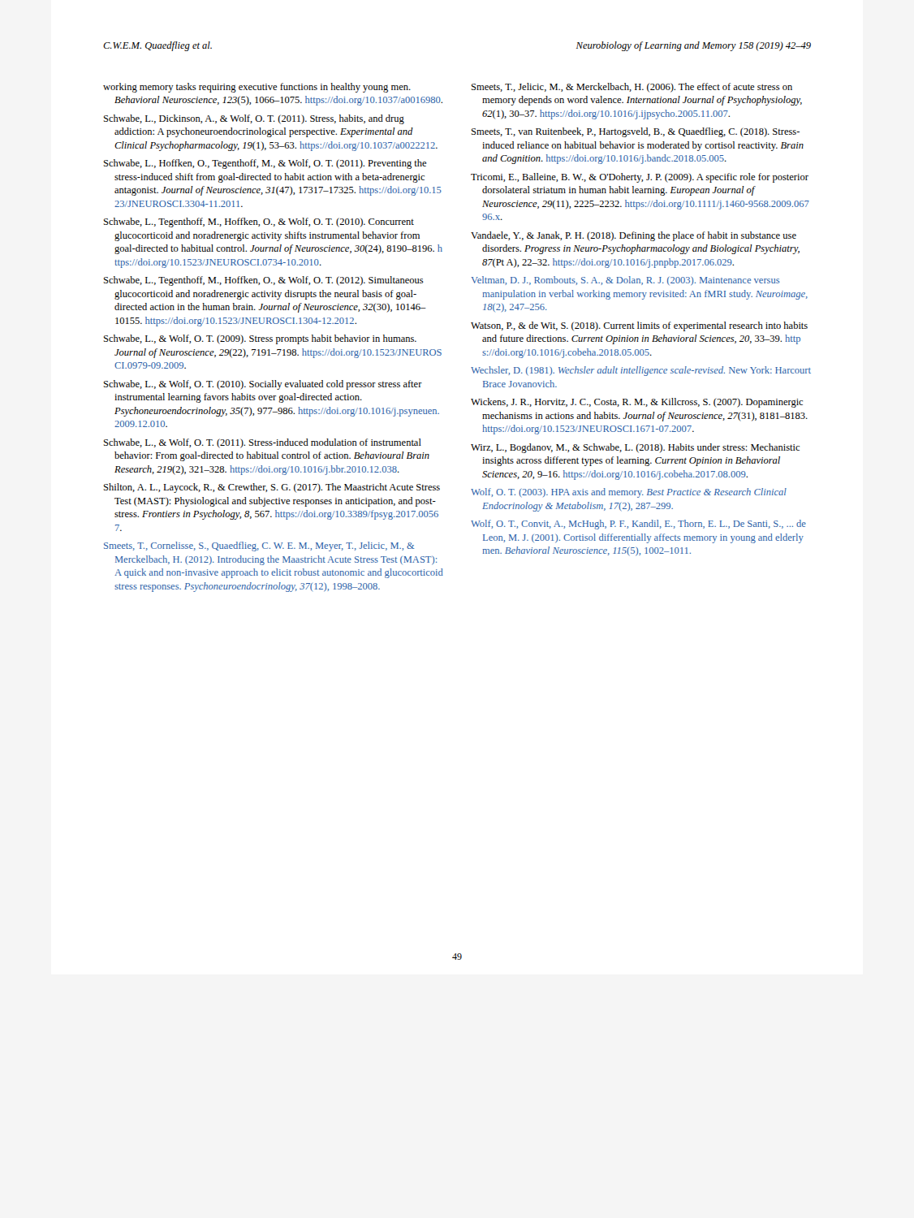C.W.E.M. Quaedflieg et al.
Neurobiology of Learning and Memory 158 (2019) 42–49
working memory tasks requiring executive functions in healthy young men. Behavioral Neuroscience, 123(5), 1066–1075. https://doi.org/10.1037/a0016980.
Schwabe, L., Dickinson, A., & Wolf, O. T. (2011). Stress, habits, and drug addiction: A psychoneuroendocrinological perspective. Experimental and Clinical Psychopharmacology, 19(1), 53–63. https://doi.org/10.1037/a0022212.
Schwabe, L., Hoffken, O., Tegenthoff, M., & Wolf, O. T. (2011). Preventing the stress-induced shift from goal-directed to habit action with a beta-adrenergic antagonist. Journal of Neuroscience, 31(47), 17317–17325. https://doi.org/10.1523/JNEUROSCI.3304-11.2011.
Schwabe, L., Tegenthoff, M., Hoffken, O., & Wolf, O. T. (2010). Concurrent glucocorticoid and noradrenergic activity shifts instrumental behavior from goal-directed to habitual control. Journal of Neuroscience, 30(24), 8190–8196. https://doi.org/10.1523/JNEUROSCI.0734-10.2010.
Schwabe, L., Tegenthoff, M., Hoffken, O., & Wolf, O. T. (2012). Simultaneous glucocorticoid and noradrenergic activity disrupts the neural basis of goal-directed action in the human brain. Journal of Neuroscience, 32(30), 10146–10155. https://doi.org/10.1523/JNEUROSCI.1304-12.2012.
Schwabe, L., & Wolf, O. T. (2009). Stress prompts habit behavior in humans. Journal of Neuroscience, 29(22), 7191–7198. https://doi.org/10.1523/JNEUROSCI.0979-09.2009.
Schwabe, L., & Wolf, O. T. (2010). Socially evaluated cold pressor stress after instrumental learning favors habits over goal-directed action. Psychoneuroendocrinology, 35(7), 977–986. https://doi.org/10.1016/j.psyneuen.2009.12.010.
Schwabe, L., & Wolf, O. T. (2011). Stress-induced modulation of instrumental behavior: From goal-directed to habitual control of action. Behavioural Brain Research, 219(2), 321–328. https://doi.org/10.1016/j.bbr.2010.12.038.
Shilton, A. L., Laycock, R., & Crewther, S. G. (2017). The Maastricht Acute Stress Test (MAST): Physiological and subjective responses in anticipation, and post-stress. Frontiers in Psychology, 8, 567. https://doi.org/10.3389/fpsyg.2017.00567.
Smeets, T., Cornelisse, S., Quaedflieg, C. W. E. M., Meyer, T., Jelicic, M., & Merckelbach, H. (2012). Introducing the Maastricht Acute Stress Test (MAST): A quick and non-invasive approach to elicit robust autonomic and glucocorticoid stress responses. Psychoneuroendocrinology, 37(12), 1998–2008.
Smeets, T., Jelicic, M., & Merckelbach, H. (2006). The effect of acute stress on memory depends on word valence. International Journal of Psychophysiology, 62(1), 30–37. https://doi.org/10.1016/j.ijpsycho.2005.11.007.
Smeets, T., van Ruitenbeek, P., Hartogsveld, B., & Quaedflieg, C. (2018). Stress-induced reliance on habitual behavior is moderated by cortisol reactivity. Brain and Cognition. https://doi.org/10.1016/j.bandc.2018.05.005.
Tricomi, E., Balleine, B. W., & O'Doherty, J. P. (2009). A specific role for posterior dorsolateral striatum in human habit learning. European Journal of Neuroscience, 29(11), 2225–2232. https://doi.org/10.1111/j.1460-9568.2009.06796.x.
Vandaele, Y., & Janak, P. H. (2018). Defining the place of habit in substance use disorders. Progress in Neuro-Psychopharmacology and Biological Psychiatry, 87(Pt A), 22–32. https://doi.org/10.1016/j.pnpbp.2017.06.029.
Veltman, D. J., Rombouts, S. A., & Dolan, R. J. (2003). Maintenance versus manipulation in verbal working memory revisited: An fMRI study. Neuroimage, 18(2), 247–256.
Watson, P., & de Wit, S. (2018). Current limits of experimental research into habits and future directions. Current Opinion in Behavioral Sciences, 20, 33–39. https://doi.org/10.1016/j.cobeha.2018.05.005.
Wechsler, D. (1981). Wechsler adult intelligence scale-revised. New York: Harcourt Brace Jovanovich.
Wickens, J. R., Horvitz, J. C., Costa, R. M., & Killcross, S. (2007). Dopaminergic mechanisms in actions and habits. Journal of Neuroscience, 27(31), 8181–8183. https://doi.org/10.1523/JNEUROSCI.1671-07.2007.
Wirz, L., Bogdanov, M., & Schwabe, L. (2018). Habits under stress: Mechanistic insights across different types of learning. Current Opinion in Behavioral Sciences, 20, 9–16. https://doi.org/10.1016/j.cobeha.2017.08.009.
Wolf, O. T. (2003). HPA axis and memory. Best Practice & Research Clinical Endocrinology & Metabolism, 17(2), 287–299.
Wolf, O. T., Convit, A., McHugh, P. F., Kandil, E., Thorn, E. L., De Santi, S., ... de Leon, M. J. (2001). Cortisol differentially affects memory in young and elderly men. Behavioral Neuroscience, 115(5), 1002–1011.
49